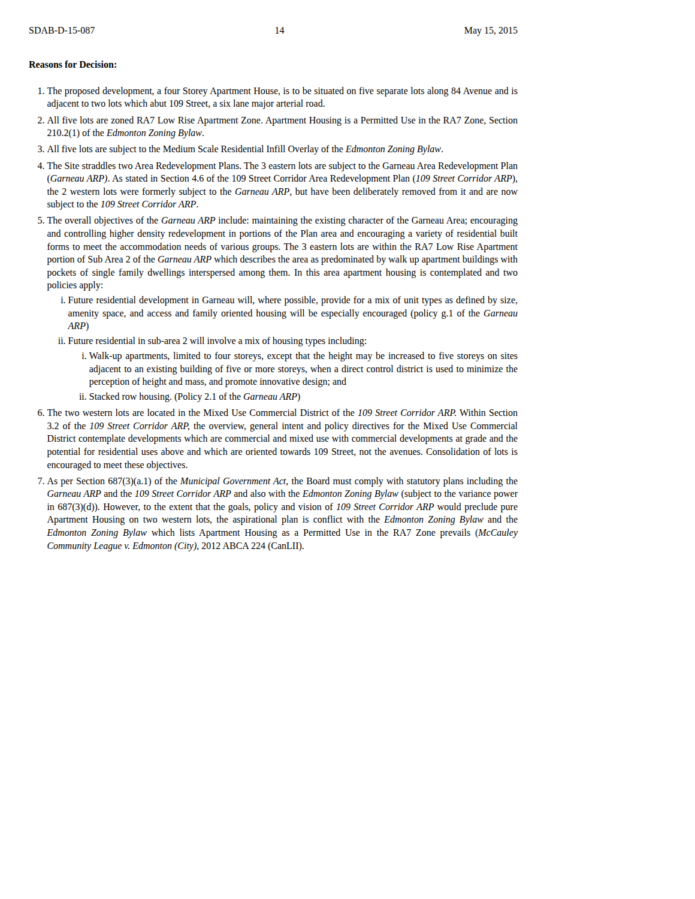SDAB-D-15-087
14
May 15, 2015
Reasons for Decision:
The proposed development, a four Storey Apartment House, is to be situated on five separate lots along 84 Avenue and is adjacent to two lots which abut 109 Street, a six lane major arterial road.
All five lots are zoned RA7 Low Rise Apartment Zone. Apartment Housing is a Permitted Use in the RA7 Zone, Section 210.2(1) of the Edmonton Zoning Bylaw.
All five lots are subject to the Medium Scale Residential Infill Overlay of the Edmonton Zoning Bylaw.
The Site straddles two Area Redevelopment Plans. The 3 eastern lots are subject to the Garneau Area Redevelopment Plan (Garneau ARP). As stated in Section 4.6 of the 109 Street Corridor Area Redevelopment Plan (109 Street Corridor ARP), the 2 western lots were formerly subject to the Garneau ARP, but have been deliberately removed from it and are now subject to the 109 Street Corridor ARP.
The overall objectives of the Garneau ARP include: maintaining the existing character of the Garneau Area; encouraging and controlling higher density redevelopment in portions of the Plan area and encouraging a variety of residential built forms to meet the accommodation needs of various groups. The 3 eastern lots are within the RA7 Low Rise Apartment portion of Sub Area 2 of the Garneau ARP which describes the area as predominated by walk up apartment buildings with pockets of single family dwellings interspersed among them. In this area apartment housing is contemplated and two policies apply:
Future residential development in Garneau will, where possible, provide for a mix of unit types as defined by size, amenity space, and access and family oriented housing will be especially encouraged (policy g.1 of the Garneau ARP)
Future residential in sub-area 2 will involve a mix of housing types including:
Walk-up apartments, limited to four storeys, except that the height may be increased to five storeys on sites adjacent to an existing building of five or more storeys, when a direct control district is used to minimize the perception of height and mass, and promote innovative design; and
Stacked row housing. (Policy 2.1 of the Garneau ARP)
The two western lots are located in the Mixed Use Commercial District of the 109 Street Corridor ARP. Within Section 3.2 of the 109 Street Corridor ARP, the overview, general intent and policy directives for the Mixed Use Commercial District contemplate developments which are commercial and mixed use with commercial developments at grade and the potential for residential uses above and which are oriented towards 109 Street, not the avenues. Consolidation of lots is encouraged to meet these objectives.
As per Section 687(3)(a.1) of the Municipal Government Act, the Board must comply with statutory plans including the Garneau ARP and the 109 Street Corridor ARP and also with the Edmonton Zoning Bylaw (subject to the variance power in 687(3)(d)). However, to the extent that the goals, policy and vision of 109 Street Corridor ARP would preclude pure Apartment Housing on two western lots, the aspirational plan is conflict with the Edmonton Zoning Bylaw and the Edmonton Zoning Bylaw which lists Apartment Housing as a Permitted Use in the RA7 Zone prevails (McCauley Community League v. Edmonton (City), 2012 ABCA 224 (CanLII).